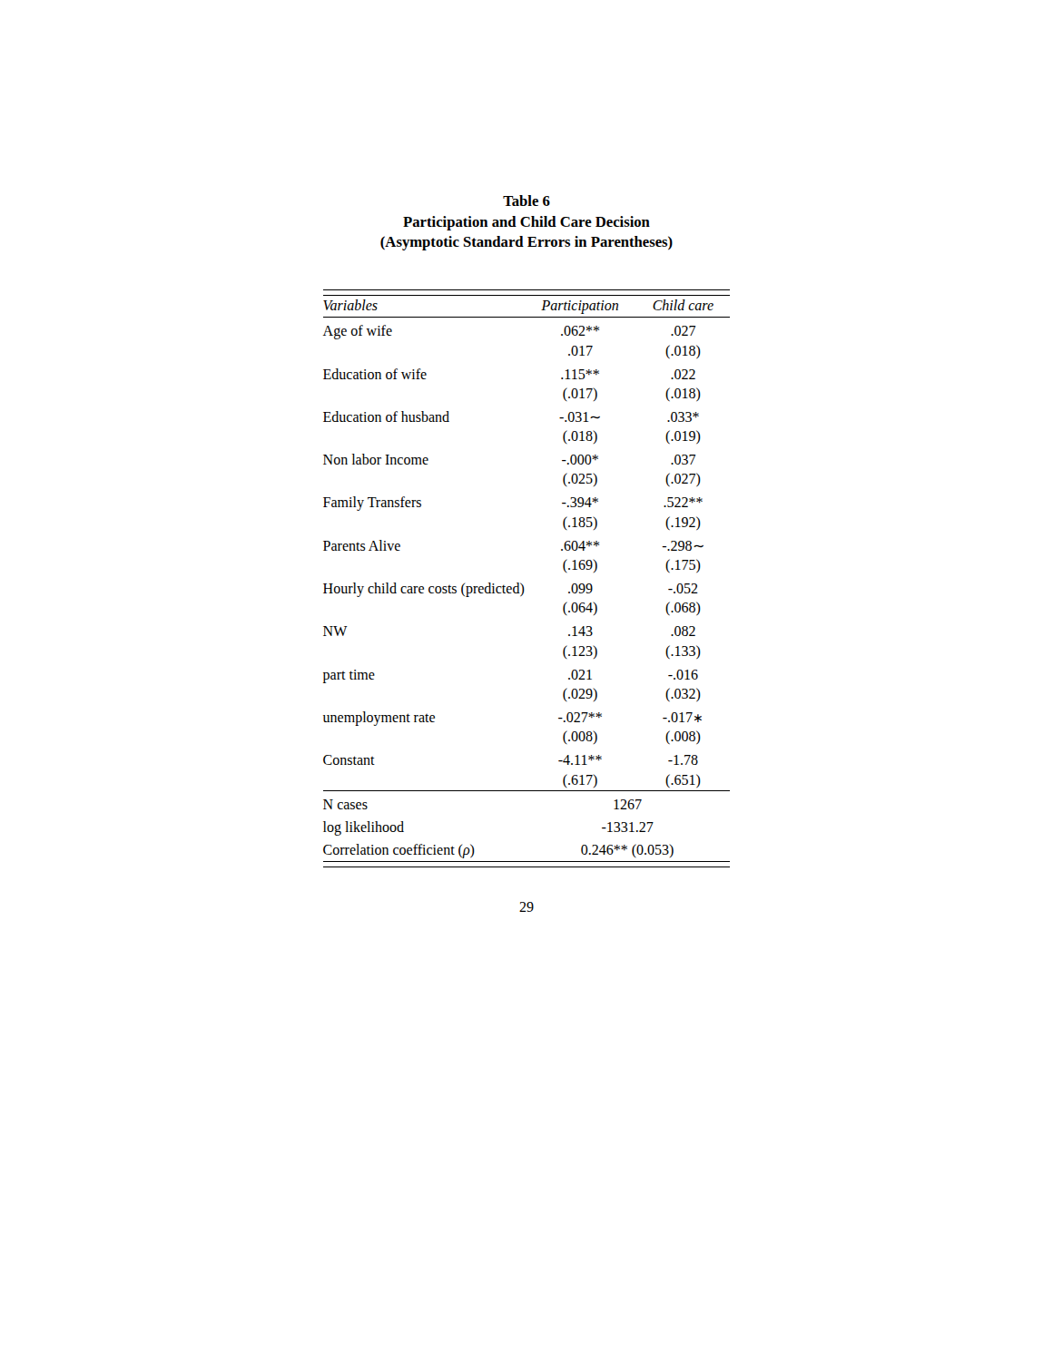Table 6 Participation and Child Care Decision (Asymptotic Standard Errors in Parentheses)
| Variables | Participation | Child care |
| Age of wife | .062** | .027 |
| | .017 | (.018) |
| Education of wife | .115** | .022 |
| | (.017) | (.018) |
| Education of husband | -.031 ∼ | .033* |
| | (.018) | (.019) |
| Non labor Income | -.000* | .037 |
| | (.025) | (.027) |
| Family Transfers | -.394* | .522** |
| | (.185) | (.192) |
| Parents Alive | .604** | -.298 ∼ |
| | (.169) | (.175) |
| Hourly child care costs (predicted) | .099 | -.052 |
| | (.064) | (.068) |
| NW | .143 | .082 |
| | (.123) | (.133) |
| part time | .021 | -.016 |
| | (.029) | (.032) |
| unemployment rate | -.027** | -.017 ∗ |
| | (.008) | (.008) |
| Constant | -4.11** | -1.78 |
| | (.617) | (.651) |
| N cases | 1267 |
| log likelihood | -1331.27 |
| Correlation coefficient ( ρ ) | 0.246** (0.053) |
29